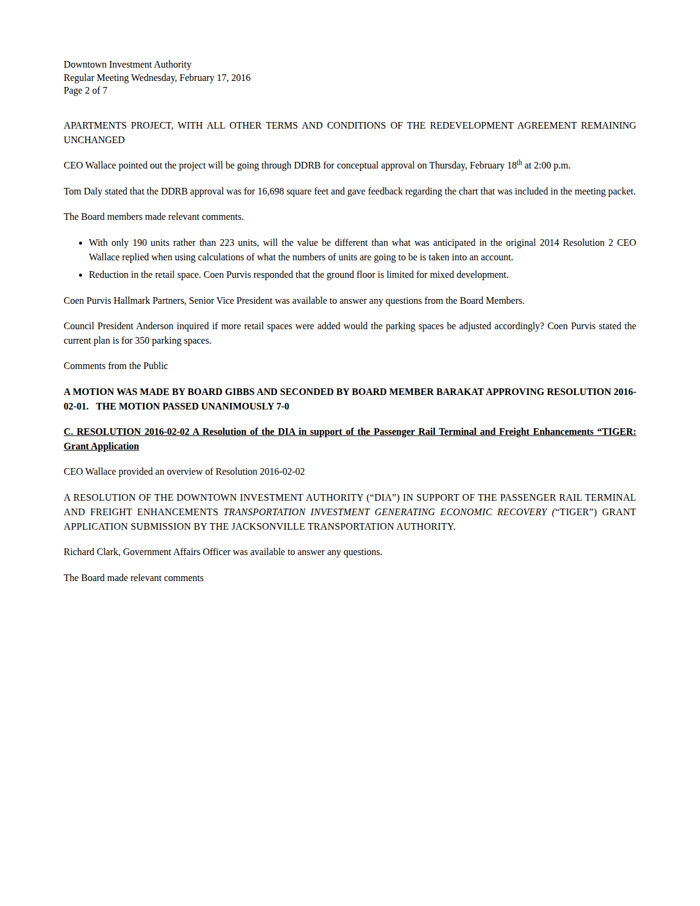Downtown Investment Authority
Regular Meeting Wednesday, February 17, 2016
Page 2 of 7
Apartments project, with all other terms and conditions of the redevelopment agreement remaining unchanged
CEO Wallace pointed out the project will be going through DDRB for conceptual approval on Thursday, February 18th at 2:00 p.m.
Tom Daly stated that the DDRB approval was for 16,698 square feet and gave feedback regarding the chart that was included in the meeting packet.
The Board members made relevant comments.
With only 190 units rather than 223 units, will the value be different than what was anticipated in the original 2014 Resolution 2 CEO Wallace replied when using calculations of what the numbers of units are going to be is taken into an account.
Reduction in the retail space. Coen Purvis responded that the ground floor is limited for mixed development.
Coen Purvis Hallmark Partners, Senior Vice President was available to answer any questions from the Board Members.
Council President Anderson inquired if more retail spaces were added would the parking spaces be adjusted accordingly? Coen Purvis stated the current plan is for 350 parking spaces.
Comments from the Public
A motion was made by Board Gibbs and seconded by Board member Barakat approving Resolution 2016-02-01. The motion passed unanimously 7-0
C. RESOLUTION 2016-02-02 A Resolution of the DIA in support of the Passenger Rail Terminal and Freight Enhancements “TIGER: Grant Application
CEO Wallace provided an overview of Resolution 2016-02-02
A RESOLUTION OF THE DOWNTOWN INVESTMENT AUTHORITY (“DIA”) IN SUPPORT OF THE PASSENGER RAIL TERMINAL AND FREIGHT ENHANCEMENTS TRANSPORTATION INVESTMENT GENERATING ECONOMIC RECOVERY (“TIGER”) GRANT APPLICATION SUBMISSION BY THE JACKSONVILLE TRANSPORTATION AUTHORITY.
Richard Clark, Government Affairs Officer was available to answer any questions.
The Board made relevant comments